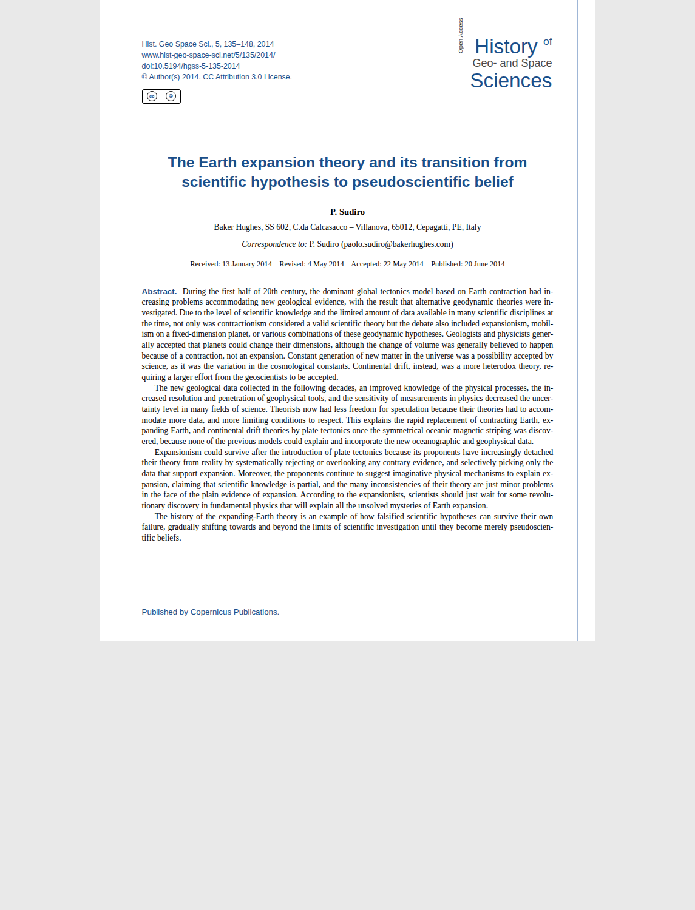Hist. Geo Space Sci., 5, 135–148, 2014
www.hist-geo-space-sci.net/5/135/2014/
doi:10.5194/hgss-5-135-2014
© Author(s) 2014. CC Attribution 3.0 License.
cc ①
Open Access
History of
Geo- and Space
Sciences
The Earth expansion theory and its transition from
scientific hypothesis to pseudoscientific belief
P. Sudiro
Baker Hughes, SS 602, C.da Calcasacco – Villanova, 65012, Cepagatti, PE, Italy
Correspondence to: P. Sudiro (paolo.sudiro@bakerhughes.com)
Received: 13 January 2014 – Revised: 4 May 2014 – Accepted: 22 May 2014 – Published: 20 June 2014
Abstract. During the first half of 20th century, the dominant global tectonics model based on Earth contraction had increasing problems accommodating new geological evidence, with the result that alternative geodynamic theories were investigated. Due to the level of scientific knowledge and the limited amount of data available in many scientific disciplines at the time, not only was contractionism considered a valid scientific theory but the debate also included expansionism, mobilism on a fixed-dimension planet, or various combinations of these geodynamic hypotheses. Geologists and physicists generally accepted that planets could change their dimensions, although the change of volume was generally believed to happen because of a contraction, not an expansion. Constant generation of new matter in the universe was a possibility accepted by science, as it was the variation in the cosmological constants. Continental drift, instead, was a more heterodox theory, requiring a larger effort from the geoscientists to be accepted.
The new geological data collected in the following decades, an improved knowledge of the physical processes, the increased resolution and penetration of geophysical tools, and the sensitivity of measurements in physics decreased the uncertainty level in many fields of science. Theorists now had less freedom for speculation because their theories had to accommodate more data, and more limiting conditions to respect. This explains the rapid replacement of contracting Earth, expanding Earth, and continental drift theories by plate tectonics once the symmetrical oceanic magnetic striping was discovered, because none of the previous models could explain and incorporate the new oceanographic and geophysical data.
Expansionism could survive after the introduction of plate tectonics because its proponents have increasingly detached their theory from reality by systematically rejecting or overlooking any contrary evidence, and selectively picking only the data that support expansion. Moreover, the proponents continue to suggest imaginative physical mechanisms to explain expansion, claiming that scientific knowledge is partial, and the many inconsistencies of their theory are just minor problems in the face of the plain evidence of expansion. According to the expansionists, scientists should just wait for some revolutionary discovery in fundamental physics that will explain all the unsolved mysteries of Earth expansion.
The history of the expanding-Earth theory is an example of how falsified scientific hypotheses can survive their own failure, gradually shifting towards and beyond the limits of scientific investigation until they become merely pseudoscientific beliefs.
Published by Copernicus Publications.